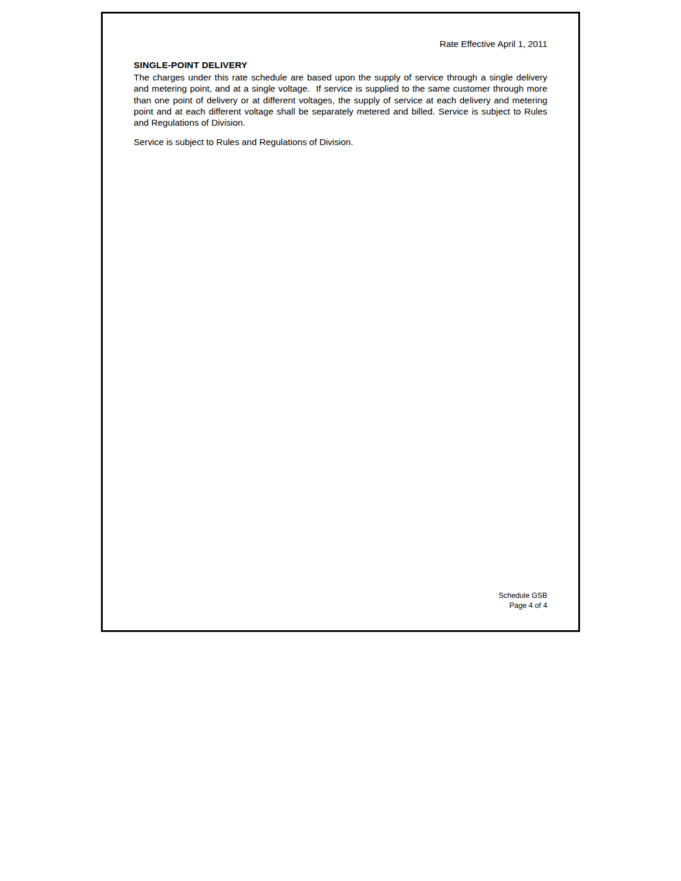Rate Effective April 1, 2011
SINGLE-POINT DELIVERY
The charges under this rate schedule are based upon the supply of service through a single delivery and metering point, and at a single voltage. If service is supplied to the same customer through more than one point of delivery or at different voltages, the supply of service at each delivery and metering point and at each different voltage shall be separately metered and billed. Service is subject to Rules and Regulations of Division.
Service is subject to Rules and Regulations of Division.
Schedule GSB
Page 4 of 4